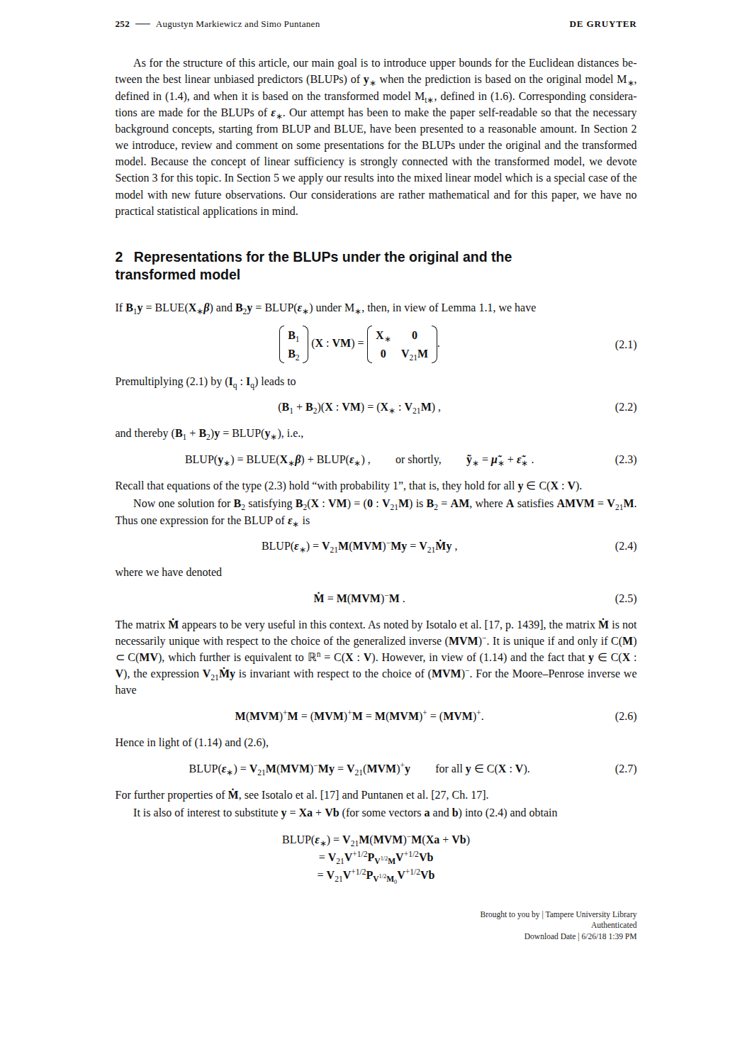252 Augustyn Markiewicz and Simo Puntanen De Gruyter
As for the structure of this article, our main goal is to introduce upper bounds for the Euclidean distances between the best linear unbiased predictors (BLUPs) of y∗ when the prediction is based on the original model M∗, defined in (1.4), and when it is based on the transformed model Mt∗, defined in (1.6). Corresponding considerations are made for the BLUPs of ε∗. Our attempt has been to make the paper self-readable so that the necessary background concepts, starting from BLUP and BLUE, have been presented to a reasonable amount. In Section 2 we introduce, review and comment on some presentations for the BLUPs under the original and the transformed model. Because the concept of linear sufficiency is strongly connected with the transformed model, we devote Section 3 for this topic. In Section 5 we apply our results into the mixed linear model which is a special case of the model with new future observations. Our considerations are rather mathematical and for this paper, we have no practical statistical applications in mind.
2 Representations for the BLUPs under the original and the
transformed model
If B1y = BLUE(X∗β) and B2y = BLUP(ε∗) under M∗, then, in view of Lemma 1.1, we have
B1 B2 (X : VM) = X∗00 V21M.
(2.1)
Premultiplying (2.1) by (Iq : Iq) leads to
(B1 + B2)(X : VM) = (X∗ : V21M) ,
(2.2)
and thereby (B1 + B2)y = BLUP(y∗), i.e.,
BLUP(y∗) = BLUE(X∗β) + BLUP(ε∗) , or shortly, ỹ∗ = μ̃∗ + ε̃∗ .
(2.3)
Recall that equations of the type (2.3) hold “with probability 1”, that is, they hold for all y ∈ C(X : V).
Now one solution for B2 satisfying B2(X : VM) = (0 : V21M) is B2 = AM, where A satisfies AMVM = V21M. Thus one expression for the BLUP of ε∗ is
BLUP(ε∗) = V21M(MVM)−My = V21Ṁy ,
(2.4)
where we have denoted
Ṁ = M(MVM)−M .
(2.5)
The matrix Ṁ appears to be very useful in this context. As noted by Isotalo et al. [17, p. 1439], the matrix Ṁ is not necessarily unique with respect to the choice of the generalized inverse (MVM)−. It is unique if and only if C(M) ⊂ C(MV), which further is equivalent to ℝn = C(X : V). However, in view of (1.14) and the fact that y ∈ C(X : V), the expression V21Ṁy is invariant with respect to the choice of (MVM)−. For the Moore–Penrose inverse we have
M(MVM)+M = (MVM)+M = M(MVM)+ = (MVM)+.
(2.6)
Hence in light of (1.14) and (2.6),
BLUP(ε∗) = V21M(MVM)−My = V21(MVM)+y for all y ∈ C(X : V).
(2.7)
For further properties of Ṁ, see Isotalo et al. [17] and Puntanen et al. [27, Ch. 17].
It is also of interest to substitute y = Xa + Vb (for some vectors a and b) into (2.4) and obtain
BLUP(ε∗) = V21M(MVM)−M(Xa + Vb) = V21V+1/2PV1/2MV+1/2Vb = V21V+1/2PV1/2M0V+1/2Vb
Brought to you by | Tampere University Library
Authenticated
Download Date | 6/26/18 1:39 PM